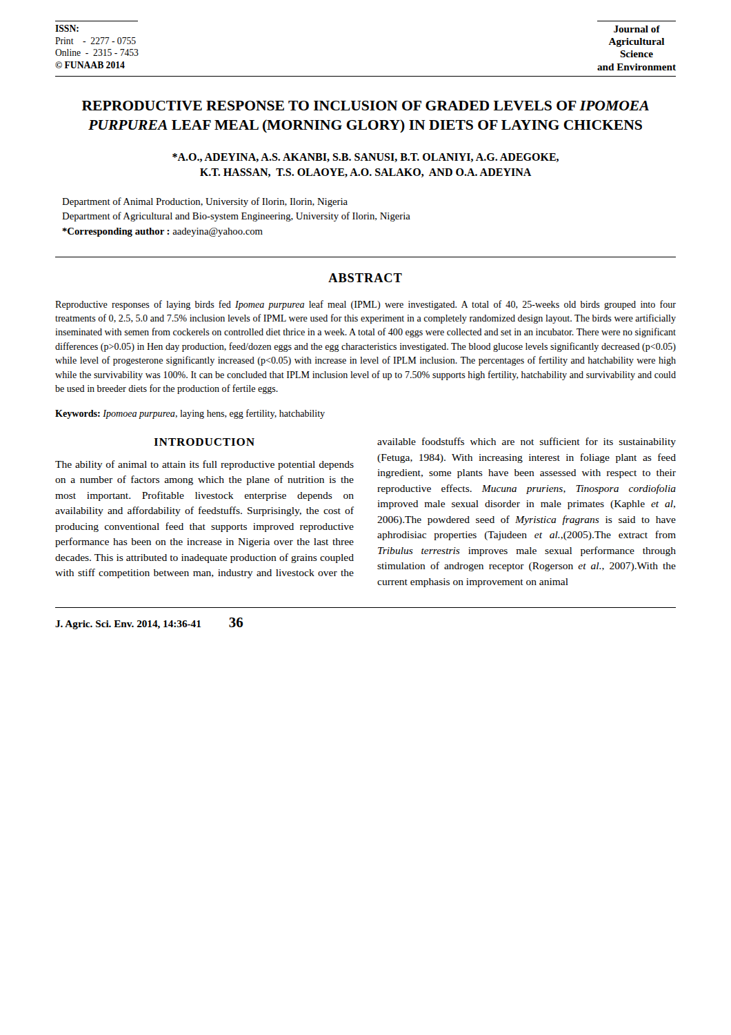ISSN:
Print - 2277 - 0755
Online - 2315 - 7453
© FUNAAB 2014
Journal of
Agricultural
Science
and Environment
Reproductive Response to Inclusion of Graded Levels of Ipomoea purpurea Leaf Meal (Morning Glory) in Diets of Laying Chickens
*A.O., ADEYINA, A.S. AKANBI, S.B. SANUSI, B.T. OLANIYI, A.G. ADEGOKE,
K.T. HASSAN, T.S. OLAOYE, A.O. SALAKO, AND O.A. ADEYINA
Department of Animal Production, University of Ilorin, Ilorin, Nigeria
Department of Agricultural and Bio-system Engineering, University of Ilorin, Nigeria
*Corresponding author : aadeyina@yahoo.com
ABSTRACT
Reproductive responses of laying birds fed Ipomea purpurea leaf meal (IPML) were investigated. A total of 40, 25-weeks old birds grouped into four treatments of 0, 2.5, 5.0 and 7.5% inclusion levels of IPML were used for this experiment in a completely randomized design layout. The birds were artificially inseminated with semen from cockerels on controlled diet thrice in a week. A total of 400 eggs were collected and set in an incubator. There were no significant differences (p>0.05) in Hen day production, feed/dozen eggs and the egg characteristics investigated. The blood glucose levels significantly decreased (p<0.05) while level of progesterone significantly increased (p<0.05) with increase in level of IPLM inclusion. The percentages of fertility and hatchability were high while the survivability was 100%. It can be concluded that IPLM inclusion level of up to 7.50% supports high fertility, hatchability and survivability and could be used in breeder diets for the production of fertile eggs.
Keywords: Ipomoea purpurea, laying hens, egg fertility, hatchability
INTRODUCTION
The ability of animal to attain its full reproductive potential depends on a number of factors among which the plane of nutrition is the most important. Profitable livestock enterprise depends on availability and affordability of feedstuffs. Surprisingly, the cost of producing conventional feed that supports improved reproductive performance has been on the increase in Nigeria over the last three decades. This is attributed to inadequate production of grains coupled with stiff competition between man, industry and livestock over the available foodstuffs which are not sufficient for its sustainability (Fetuga, 1984). With increasing interest in foliage plant as feed ingredient, some plants have been assessed with respect to their reproductive effects. Mucuna pruriens, Tinospora cordiofolia improved male sexual disorder in male primates (Kaphle et al, 2006).The powdered seed of Myristica fragrans is said to have aphrodisiac properties (Tajudeen et al.,(2005).The extract from Tribulus terrestris improves male sexual performance through stimulation of androgen receptor (Rogerson et al., 2007).With the current emphasis on improvement on animal
J. Agric. Sci. Env. 2014, 14:36-41
36